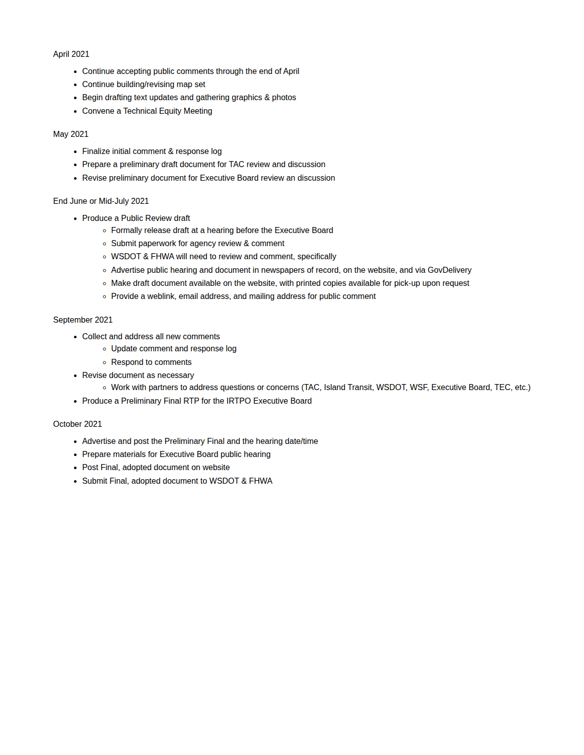April 2021
Continue accepting public comments through the end of April
Continue building/revising map set
Begin drafting text updates and gathering graphics & photos
Convene a Technical Equity Meeting
May 2021
Finalize initial comment & response log
Prepare a preliminary draft document for TAC review and discussion
Revise preliminary document for Executive Board review an discussion
End June or Mid-July 2021
Produce a Public Review draft
Formally release draft at a hearing before the Executive Board
Submit paperwork for agency review & comment
WSDOT & FHWA will need to review and comment, specifically
Advertise public hearing and document in newspapers of record, on the website, and via GovDelivery
Make draft document available on the website, with printed copies available for pick-up upon request
Provide a weblink, email address, and mailing address for public comment
September 2021
Collect and address all new comments
Update comment and response log
Respond to comments
Revise document as necessary
Work with partners to address questions or concerns (TAC, Island Transit, WSDOT, WSF, Executive Board, TEC, etc.)
Produce a Preliminary Final RTP for the IRTPO Executive Board
October 2021
Advertise and post the Preliminary Final and the hearing date/time
Prepare materials for Executive Board public hearing
Post Final, adopted document on website
Submit Final, adopted document to WSDOT & FHWA